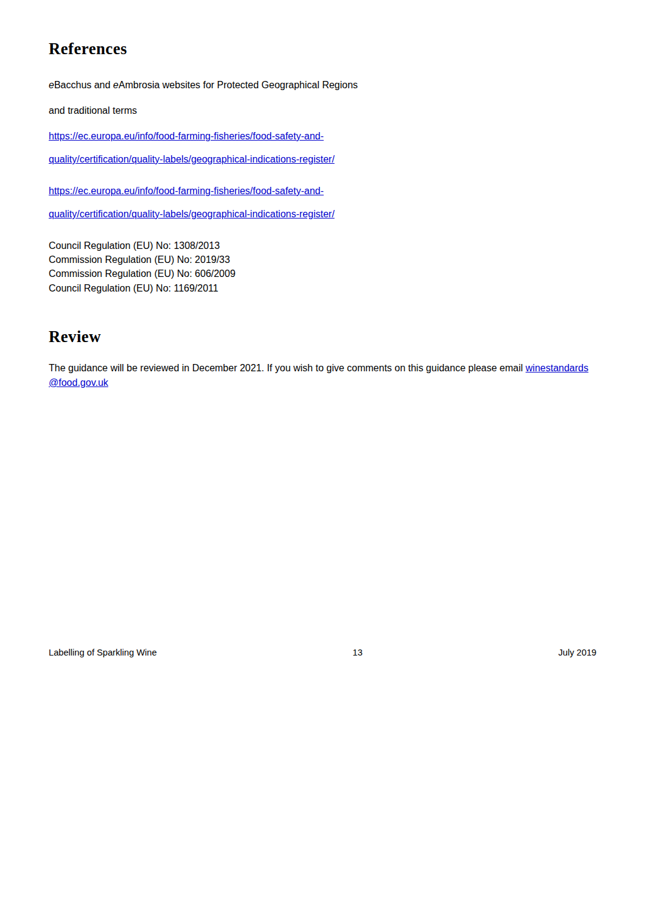References
e Bacchus and e Ambrosia websites for Protected Geographical Regions
and traditional terms
https://ec.europa.eu/info/food-farming-fisheries/food-safety-and-
quality/certification/quality-labels/geographical-indications-register/
https://ec.europa.eu/info/food-farming-fisheries/food-safety-and-
quality/certification/quality-labels/geographical-indications-register/
Council Regulation (EU) No: 1308/2013 Commission Regulation (EU) No: 2019/33 Commission Regulation (EU) No: 606/2009 Council Regulation (EU) No: 1169/2011
Review
The guidance will be reviewed in December 2021. If you wish to give comments on this guidance please email winestandards@food.gov.uk
Labelling of Sparkling Wine 13 July 2019